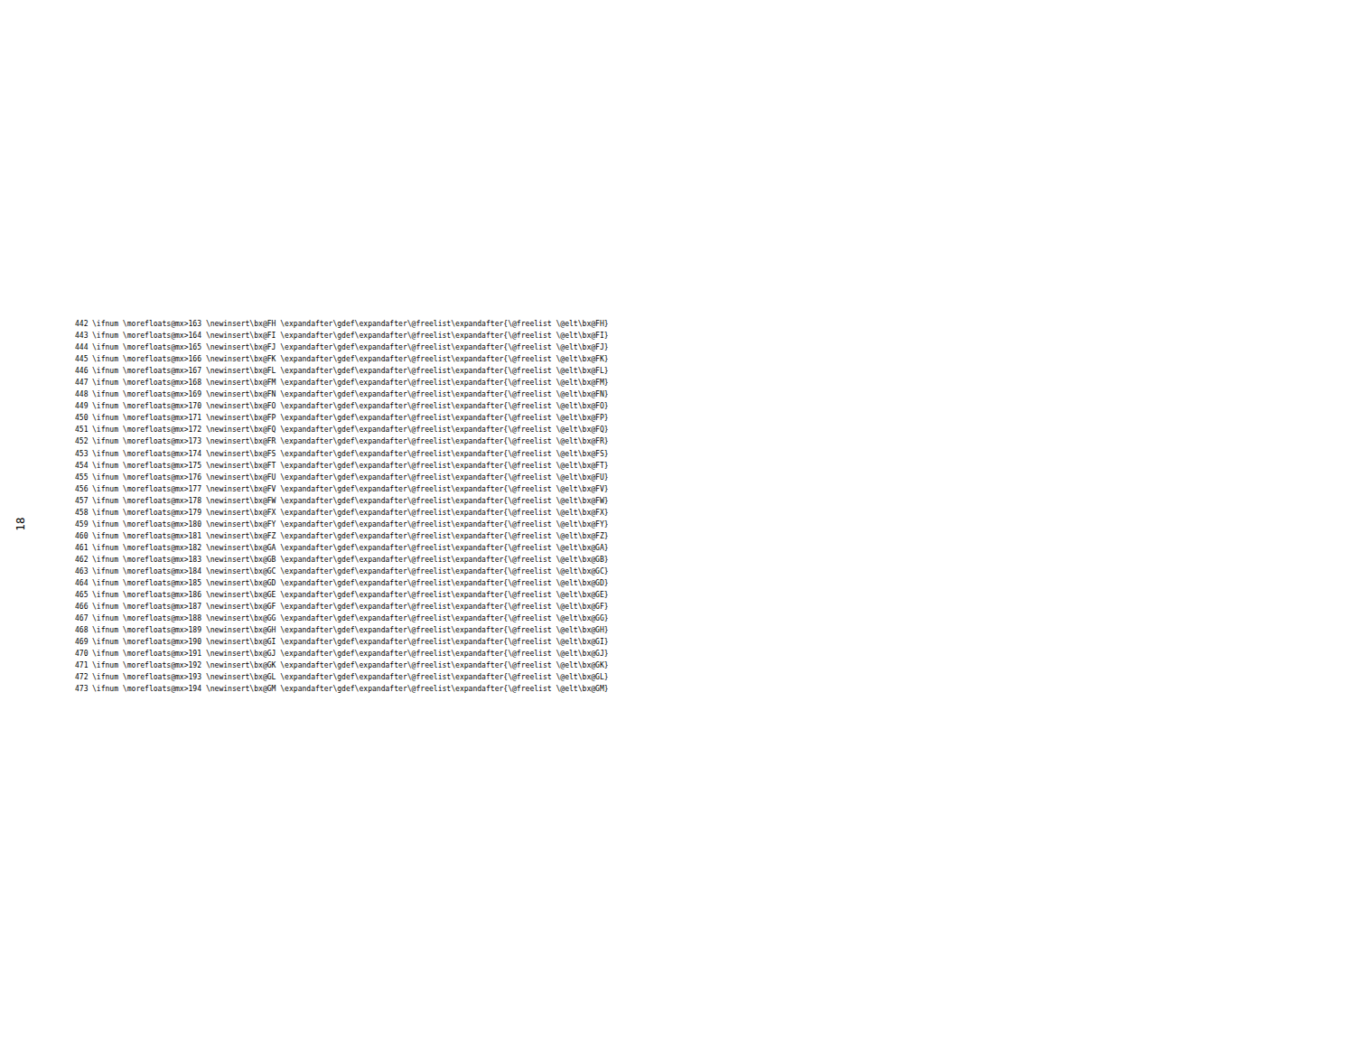18
442\ifnum \morefloats@mx>163 \newinsert\bx@FH \expandafter\gdef\expandafter\@freelist\expandafter{\@freelist \@elt\bx@FH}
443\ifnum \morefloats@mx>164 \newinsert\bx@FI \expandafter\gdef\expandafter\@freelist\expandafter{\@freelist \@elt\bx@FI}
444\ifnum \morefloats@mx>165 \newinsert\bx@FJ \expandafter\gdef\expandafter\@freelist\expandafter{\@freelist \@elt\bx@FJ}
445\ifnum \morefloats@mx>166 \newinsert\bx@FK \expandafter\gdef\expandafter\@freelist\expandafter{\@freelist \@elt\bx@FK}
446\ifnum \morefloats@mx>167 \newinsert\bx@FL \expandafter\gdef\expandafter\@freelist\expandafter{\@freelist \@elt\bx@FL}
447\ifnum \morefloats@mx>168 \newinsert\bx@FM \expandafter\gdef\expandafter\@freelist\expandafter{\@freelist \@elt\bx@FM}
448\ifnum \morefloats@mx>169 \newinsert\bx@FN \expandafter\gdef\expandafter\@freelist\expandafter{\@freelist \@elt\bx@FN}
449\ifnum \morefloats@mx>170 \newinsert\bx@FO \expandafter\gdef\expandafter\@freelist\expandafter{\@freelist \@elt\bx@FO}
450\ifnum \morefloats@mx>171 \newinsert\bx@FP \expandafter\gdef\expandafter\@freelist\expandafter{\@freelist \@elt\bx@FP}
451\ifnum \morefloats@mx>172 \newinsert\bx@FQ \expandafter\gdef\expandafter\@freelist\expandafter{\@freelist \@elt\bx@FQ}
452\ifnum \morefloats@mx>173 \newinsert\bx@FR \expandafter\gdef\expandafter\@freelist\expandafter{\@freelist \@elt\bx@FR}
453\ifnum \morefloats@mx>174 \newinsert\bx@FS \expandafter\gdef\expandafter\@freelist\expandafter{\@freelist \@elt\bx@FS}
454\ifnum \morefloats@mx>175 \newinsert\bx@FT \expandafter\gdef\expandafter\@freelist\expandafter{\@freelist \@elt\bx@FT}
455\ifnum \morefloats@mx>176 \newinsert\bx@FU \expandafter\gdef\expandafter\@freelist\expandafter{\@freelist \@elt\bx@FU}
456\ifnum \morefloats@mx>177 \newinsert\bx@FV \expandafter\gdef\expandafter\@freelist\expandafter{\@freelist \@elt\bx@FV}
457\ifnum \morefloats@mx>178 \newinsert\bx@FW \expandafter\gdef\expandafter\@freelist\expandafter{\@freelist \@elt\bx@FW}
458\ifnum \morefloats@mx>179 \newinsert\bx@FX \expandafter\gdef\expandafter\@freelist\expandafter{\@freelist \@elt\bx@FX}
459\ifnum \morefloats@mx>180 \newinsert\bx@FY \expandafter\gdef\expandafter\@freelist\expandafter{\@freelist \@elt\bx@FY}
460\ifnum \morefloats@mx>181 \newinsert\bx@FZ \expandafter\gdef\expandafter\@freelist\expandafter{\@freelist \@elt\bx@FZ}
461\ifnum \morefloats@mx>182 \newinsert\bx@GA \expandafter\gdef\expandafter\@freelist\expandafter{\@freelist \@elt\bx@GA}
462\ifnum \morefloats@mx>183 \newinsert\bx@GB \expandafter\gdef\expandafter\@freelist\expandafter{\@freelist \@elt\bx@GB}
463\ifnum \morefloats@mx>184 \newinsert\bx@GC \expandafter\gdef\expandafter\@freelist\expandafter{\@freelist \@elt\bx@GC}
464\ifnum \morefloats@mx>185 \newinsert\bx@GD \expandafter\gdef\expandafter\@freelist\expandafter{\@freelist \@elt\bx@GD}
465\ifnum \morefloats@mx>186 \newinsert\bx@GE \expandafter\gdef\expandafter\@freelist\expandafter{\@freelist \@elt\bx@GE}
466\ifnum \morefloats@mx>187 \newinsert\bx@GF \expandafter\gdef\expandafter\@freelist\expandafter{\@freelist \@elt\bx@GF}
467\ifnum \morefloats@mx>188 \newinsert\bx@GG \expandafter\gdef\expandafter\@freelist\expandafter{\@freelist \@elt\bx@GG}
468\ifnum \morefloats@mx>189 \newinsert\bx@GH \expandafter\gdef\expandafter\@freelist\expandafter{\@freelist \@elt\bx@GH}
469\ifnum \morefloats@mx>190 \newinsert\bx@GI \expandafter\gdef\expandafter\@freelist\expandafter{\@freelist \@elt\bx@GI}
470\ifnum \morefloats@mx>191 \newinsert\bx@GJ \expandafter\gdef\expandafter\@freelist\expandafter{\@freelist \@elt\bx@GJ}
471\ifnum \morefloats@mx>192 \newinsert\bx@GK \expandafter\gdef\expandafter\@freelist\expandafter{\@freelist \@elt\bx@GK}
472\ifnum \morefloats@mx>193 \newinsert\bx@GL \expandafter\gdef\expandafter\@freelist\expandafter{\@freelist \@elt\bx@GL}
473\ifnum \morefloats@mx>194 \newinsert\bx@GM \expandafter\gdef\expandafter\@freelist\expandafter{\@freelist \@elt\bx@GM}